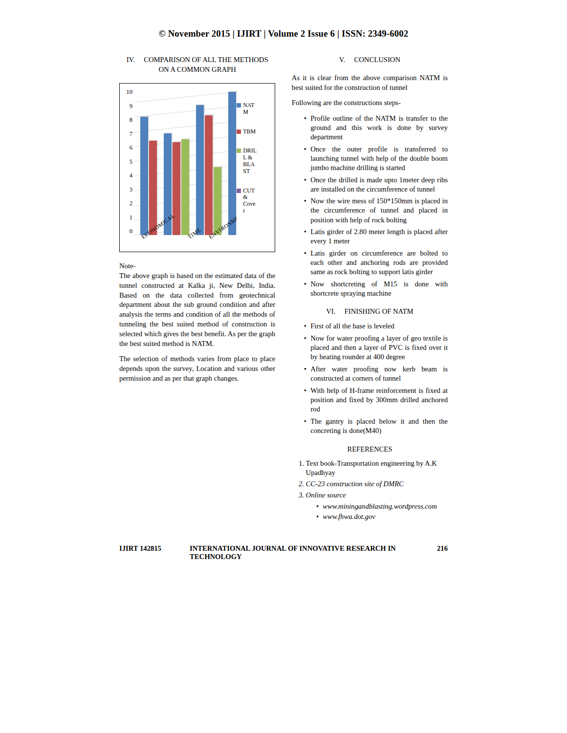© November 2015 | IJIRT | Volume 2 Issue 6 | ISSN: 2349-6002
IV. COMPARISON OF ALL THE METHODS
ON A COMMON GRAPH
10
9
8
7
6
5
4
3
2
1
0
ECONOMICAL TIME ENVIRONMENT IMPACT URBAN SUITABLE
NAT
M
TBM
DRIL
L &
BLA
ST
CUT
&
Cove
r
Note-
The above graph is based on the estimated data of the tunnel constructed at Kalka ji, New Delhi, India. Based on the data collected from geotechnical department about the sub ground condition and after analysis the terms and condition of all the methods of tunneling the best suited method of construction is selected which gives the best benefit. As per the graph the best suited method is NATM.
The selection of methods varies from place to place depends upon the survey, Location and various other permission and as per that graph changes.
V. CONCLUSION
As it is clear from the above comparison NATM is best suited for the construction of tunnel
Following are the constructions steps-
Profile outline of the NATM is transfer to the ground and this work is done by survey department
Once the outer profile is transferred to launching tunnel with help of the double boom jumbo machine drilling is started
Once the drilled is made upto 1meter deep ribs are installed on the circumference of tunnel
Now the wire mess of 150*150mm is placed in the circumference of tunnel and placed in position with help of rock bolting
Latis girder of 2.80 meter length is placed after every 1 meter
Latis girder on circumference are bolted to each other and anchoring rods are provided same as rock bolting to support latis girder
Now shortcreting of M15 is done with shortcrete spraying machine
VI. FINISHING OF NATM
First of all the base is leveled
Now for water proofing a layer of geo textile is placed and then a layer of PVC is fixed over it by heating rounder at 400 degree
After water proofing now kerb beam is constructed at corners of tunnel
With help of H-frame reinforcement is fixed at position and fixed by 300mm drilled anchored rod
The gantry is placed below it and then the concreting is done(M40)
REFERENCES
Text book-Transportation engineering by A.K Upadhyay
CC-23 construction site of DMRC
Online source
www.miningandblasting.wordpress.com
www.fhwa.dot.gov
IJIRT 142815
INTERNATIONAL JOURNAL OF INNOVATIVE RESEARCH IN TECHNOLOGY
216